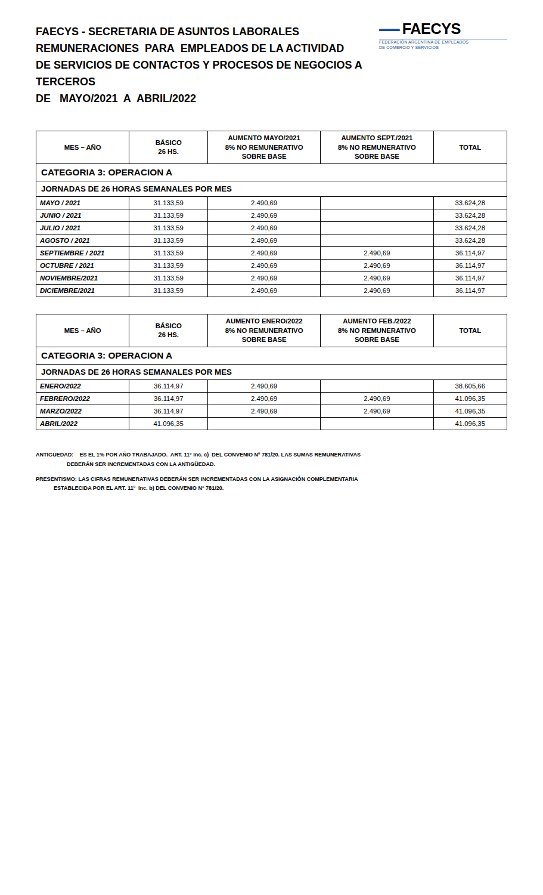— FAECYS
FEDERACIÓN ARGENTINA DE EMPLEADOS
DE COMERCIO Y SERVICIOS
FAECYS - SECRETARIA DE ASUNTOS LABORALES
REMUNERACIONES PARA EMPLEADOS DE LA ACTIVIDAD
DE SERVICIOS DE CONTACTOS y PROCESOS DE NEGOCIOS A TERCEROS
DE MAYO/2021 A ABRIL/2022
| CATEGORIA 3: OPERACION A |
| JORNADAS DE 26 HORAS SEMANALES POR MES |
| MES – AÑO | BÁSICO 26 HS. | AUMENTO MAYO/2021 8% NO REMUNERATIVO SOBRE BASE | AUMENTO SEPT./2021 8% NO REMUNERATIVO SOBRE BASE | TOTAL |
| MAYO / 2021 | 31.133,59 | 2.490,69 | | 33.624,28 |
| JUNIO / 2021 | 31.133,59 | 2.490,69 | | 33.624,28 |
| JULIO / 2021 | 31.133,59 | 2.490,69 | | 33.624,28 |
| AGOSTO / 2021 | 31.133,59 | 2.490,69 | | 33.624,28 |
| SEPTIEMBRE / 2021 | 31.133,59 | 2.490,69 | 2.490,69 | 36.114,97 |
| OCTUBRE / 2021 | 31.133,59 | 2.490,69 | 2.490,69 | 36.114,97 |
| NOVIEMBRE/2021 | 31.133,59 | 2.490,69 | 2.490,69 | 36.114,97 |
| DICIEMBRE/2021 | 31.133,59 | 2.490,69 | 2.490,69 | 36.114,97 |
| CATEGORIA 3: OPERACION A |
| JORNADAS DE 26 HORAS SEMANALES POR MES |
| MES – AÑO | BÁSICO 26 HS. | AUMENTO ENERO/2022 8% NO REMUNERATIVO SOBRE BASE | AUMENTO FEB./2022 8% NO REMUNERATIVO SOBRE BASE | TOTAL |
| ENERO/2022 | 36.114,97 | 2.490,69 | | 38.605,66 |
| FEBRERO/2022 | 36.114,97 | 2.490,69 | 2.490,69 | 41.096,35 |
| MARZO/2022 | 36.114,97 | 2.490,69 | 2.490,69 | 41.096,35 |
| ABRIL/2022 | 41.096,35 | | | 41.096,35 |
ANTIGÜEDAD: ES EL 1% POR AÑO TRABAJADO. ART. 11° Inc. c) DEL CONVENIO Nº 781/20. LAS SUMAS REMUNERATIVAS DEBERÁN SER INCREMENTADAS CON LA ANTIGÜEDAD.
PRESENTISMO: LAS CIFRAS REMUNERATIVAS DEBERÁN SER INCREMENTADAS CON LA ASIGNACIÓN COMPLEMENTARIA ESTABLECIDA POR EL ART. 11º Inc. b) DEL CONVENIO N° 781/20.